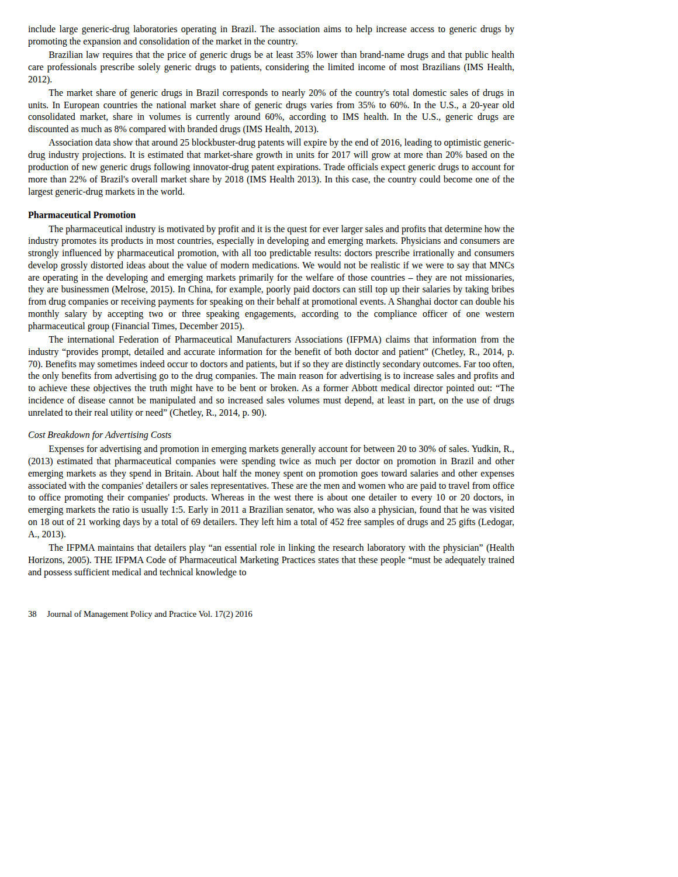include large generic-drug laboratories operating in Brazil. The association aims to help increase access to generic drugs by promoting the expansion and consolidation of the market in the country.
Brazilian law requires that the price of generic drugs be at least 35% lower than brand-name drugs and that public health care professionals prescribe solely generic drugs to patients, considering the limited income of most Brazilians (IMS Health, 2012).
The market share of generic drugs in Brazil corresponds to nearly 20% of the country's total domestic sales of drugs in units. In European countries the national market share of generic drugs varies from 35% to 60%. In the U.S., a 20-year old consolidated market, share in volumes is currently around 60%, according to IMS health. In the U.S., generic drugs are discounted as much as 8% compared with branded drugs (IMS Health, 2013).
Association data show that around 25 blockbuster-drug patents will expire by the end of 2016, leading to optimistic generic-drug industry projections. It is estimated that market-share growth in units for 2017 will grow at more than 20% based on the production of new generic drugs following innovator-drug patent expirations. Trade officials expect generic drugs to account for more than 22% of Brazil's overall market share by 2018 (IMS Health 2013). In this case, the country could become one of the largest generic-drug markets in the world.
Pharmaceutical Promotion
The pharmaceutical industry is motivated by profit and it is the quest for ever larger sales and profits that determine how the industry promotes its products in most countries, especially in developing and emerging markets. Physicians and consumers are strongly influenced by pharmaceutical promotion, with all too predictable results: doctors prescribe irrationally and consumers develop grossly distorted ideas about the value of modern medications. We would not be realistic if we were to say that MNCs are operating in the developing and emerging markets primarily for the welfare of those countries – they are not missionaries, they are businessmen (Melrose, 2015). In China, for example, poorly paid doctors can still top up their salaries by taking bribes from drug companies or receiving payments for speaking on their behalf at promotional events. A Shanghai doctor can double his monthly salary by accepting two or three speaking engagements, according to the compliance officer of one western pharmaceutical group (Financial Times, December 2015).
The international Federation of Pharmaceutical Manufacturers Associations (IFPMA) claims that information from the industry “provides prompt, detailed and accurate information for the benefit of both doctor and patient” (Chetley, R., 2014, p. 70). Benefits may sometimes indeed occur to doctors and patients, but if so they are distinctly secondary outcomes. Far too often, the only benefits from advertising go to the drug companies. The main reason for advertising is to increase sales and profits and to achieve these objectives the truth might have to be bent or broken. As a former Abbott medical director pointed out: “The incidence of disease cannot be manipulated and so increased sales volumes must depend, at least in part, on the use of drugs unrelated to their real utility or need” (Chetley, R., 2014, p. 90).
Cost Breakdown for Advertising Costs
Expenses for advertising and promotion in emerging markets generally account for between 20 to 30% of sales. Yudkin, R., (2013) estimated that pharmaceutical companies were spending twice as much per doctor on promotion in Brazil and other emerging markets as they spend in Britain. About half the money spent on promotion goes toward salaries and other expenses associated with the companies' detailers or sales representatives. These are the men and women who are paid to travel from office to office promoting their companies' products. Whereas in the west there is about one detailer to every 10 or 20 doctors, in emerging markets the ratio is usually 1:5. Early in 2011 a Brazilian senator, who was also a physician, found that he was visited on 18 out of 21 working days by a total of 69 detailers. They left him a total of 452 free samples of drugs and 25 gifts (Ledogar, A., 2013).
The IFPMA maintains that detailers play “an essential role in linking the research laboratory with the physician” (Health Horizons, 2005). THE IFPMA Code of Pharmaceutical Marketing Practices states that these people “must be adequately trained and possess sufficient medical and technical knowledge to
38 Journal of Management Policy and Practice Vol. 17(2) 2016